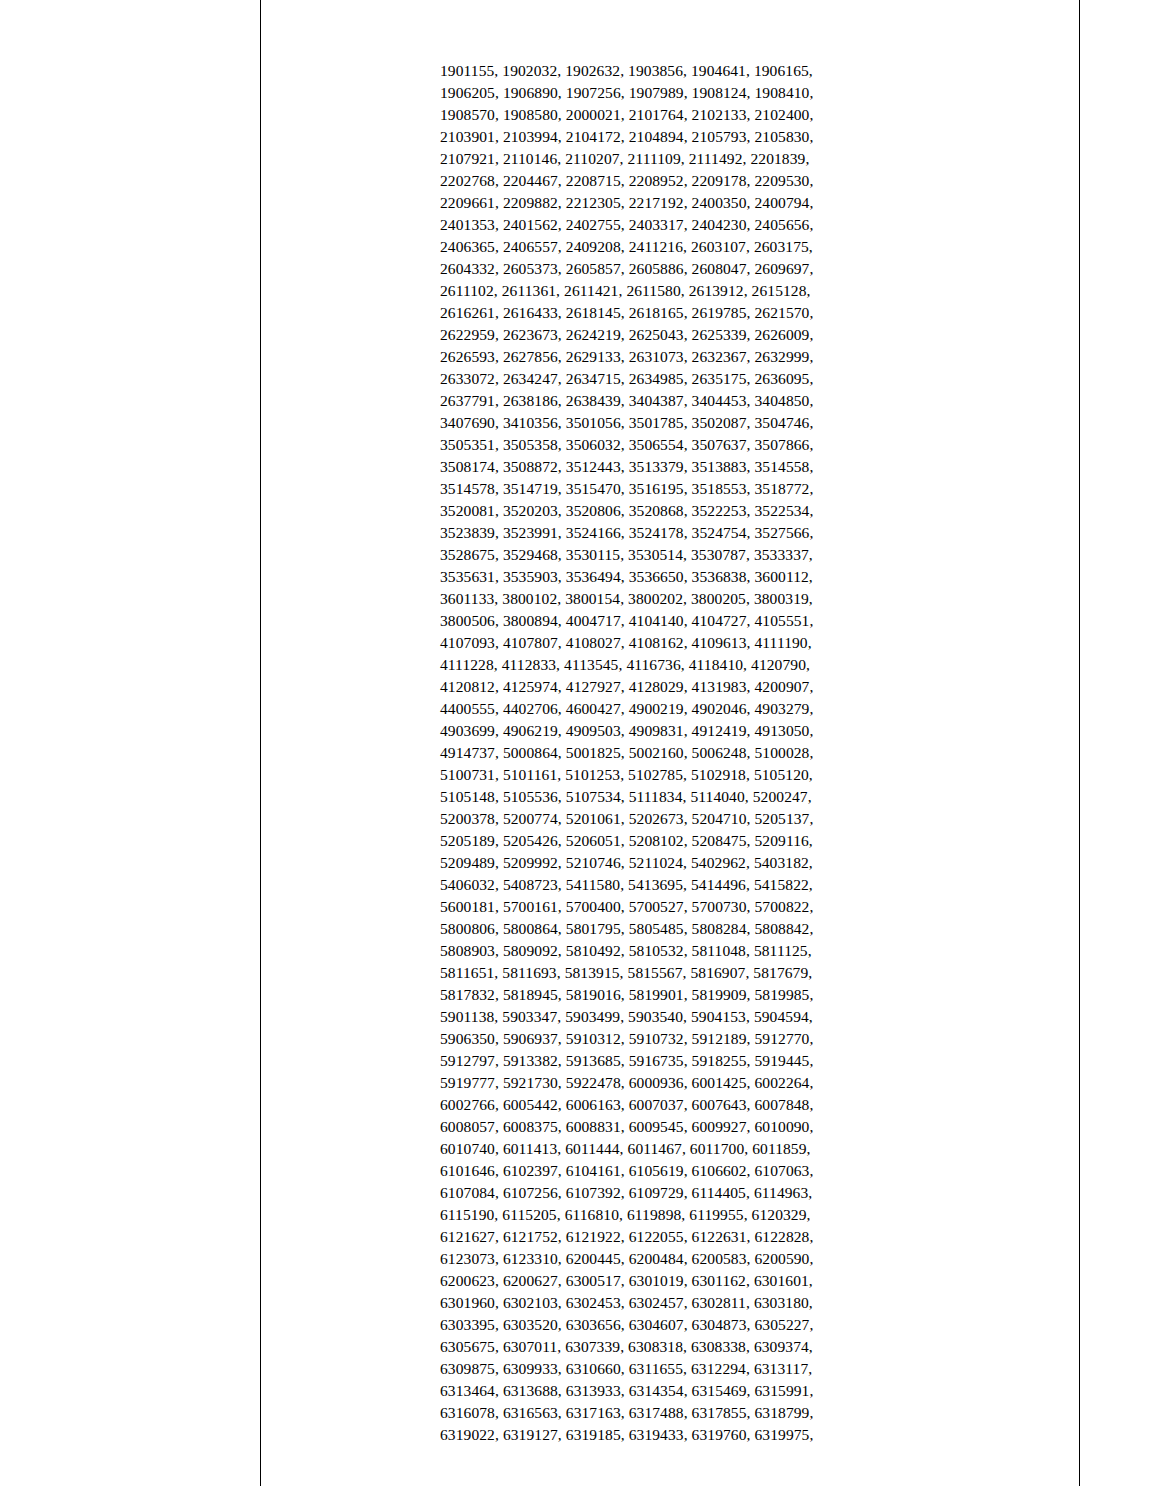1901155, 1902032, 1902632, 1903856, 1904641, 1906165, 1906205, 1906890, 1907256, 1907989, 1908124, 1908410, 1908570, 1908580, 2000021, 2101764, 2102133, 2102400, 2103901, 2103994, 2104172, 2104894, 2105793, 2105830, 2107921, 2110146, 2110207, 2111109, 2111492, 2201839, 2202768, 2204467, 2208715, 2208952, 2209178, 2209530, 2209661, 2209882, 2212305, 2217192, 2400350, 2400794, 2401353, 2401562, 2402755, 2403317, 2404230, 2405656, 2406365, 2406557, 2409208, 2411216, 2603107, 2603175, 2604332, 2605373, 2605857, 2605886, 2608047, 2609697, 2611102, 2611361, 2611421, 2611580, 2613912, 2615128, 2616261, 2616433, 2618145, 2618165, 2619785, 2621570, 2622959, 2623673, 2624219, 2625043, 2625339, 2626009, 2626593, 2627856, 2629133, 2631073, 2632367, 2632999, 2633072, 2634247, 2634715, 2634985, 2635175, 2636095, 2637791, 2638186, 2638439, 3404387, 3404453, 3404850, 3407690, 3410356, 3501056, 3501785, 3502087, 3504746, 3505351, 3505358, 3506032, 3506554, 3507637, 3507866, 3508174, 3508872, 3512443, 3513379, 3513883, 3514558, 3514578, 3514719, 3515470, 3516195, 3518553, 3518772, 3520081, 3520203, 3520806, 3520868, 3522253, 3522534, 3523839, 3523991, 3524166, 3524178, 3524754, 3527566, 3528675, 3529468, 3530115, 3530514, 3530787, 3533337, 3535631, 3535903, 3536494, 3536650, 3536838, 3600112, 3601133, 3800102, 3800154, 3800202, 3800205, 3800319, 3800506, 3800894, 4004717, 4104140, 4104727, 4105551, 4107093, 4107807, 4108027, 4108162, 4109613, 4111190, 4111228, 4112833, 4113545, 4116736, 4118410, 4120790, 4120812, 4125974, 4127927, 4128029, 4131983, 4200907, 4400555, 4402706, 4600427, 4900219, 4902046, 4903279, 4903699, 4906219, 4909503, 4909831, 4912419, 4913050, 4914737, 5000864, 5001825, 5002160, 5006248, 5100028, 5100731, 5101161, 5101253, 5102785, 5102918, 5105120, 5105148, 5105536, 5107534, 5111834, 5114040, 5200247, 5200378, 5200774, 5201061, 5202673, 5204710, 5205137, 5205189, 5205426, 5206051, 5208102, 5208475, 5209116, 5209489, 5209992, 5210746, 5211024, 5402962, 5403182, 5406032, 5408723, 5411580, 5413695, 5414496, 5415822, 5600181, 5700161, 5700400, 5700527, 5700730, 5700822, 5800806, 5800864, 5801795, 5805485, 5808284, 5808842, 5808903, 5809092, 5810492, 5810532, 5811048, 5811125, 5811651, 5811693, 5813915, 5815567, 5816907, 5817679, 5817832, 5818945, 5819016, 5819901, 5819909, 5819985, 5901138, 5903347, 5903499, 5903540, 5904153, 5904594, 5906350, 5906937, 5910312, 5910732, 5912189, 5912770, 5912797, 5913382, 5913685, 5916735, 5918255, 5919445, 5919777, 5921730, 5922478, 6000936, 6001425, 6002264, 6002766, 6005442, 6006163, 6007037, 6007643, 6007848, 6008057, 6008375, 6008831, 6009545, 6009927, 6010090, 6010740, 6011413, 6011444, 6011467, 6011700, 6011859, 6101646, 6102397, 6104161, 6105619, 6106602, 6107063, 6107084, 6107256, 6107392, 6109729, 6114405, 6114963, 6115190, 6115205, 6116810, 6119898, 6119955, 6120329, 6121627, 6121752, 6121922, 6122055, 6122631, 6122828, 6123073, 6123310, 6200445, 6200484, 6200583, 6200590, 6200623, 6200627, 6300517, 6301019, 6301162, 6301601, 6301960, 6302103, 6302453, 6302457, 6302811, 6303180, 6303395, 6303520, 6303656, 6304607, 6304873, 6305227, 6305675, 6307011, 6307339, 6308318, 6308338, 6309374, 6309875, 6309933, 6310660, 6311655, 6312294, 6313117, 6313464, 6313688, 6313933, 6314354, 6315469, 6315991, 6316078, 6316563, 6317163, 6317488, 6317855, 6318799, 6319022, 6319127, 6319185, 6319433, 6319760, 6319975,